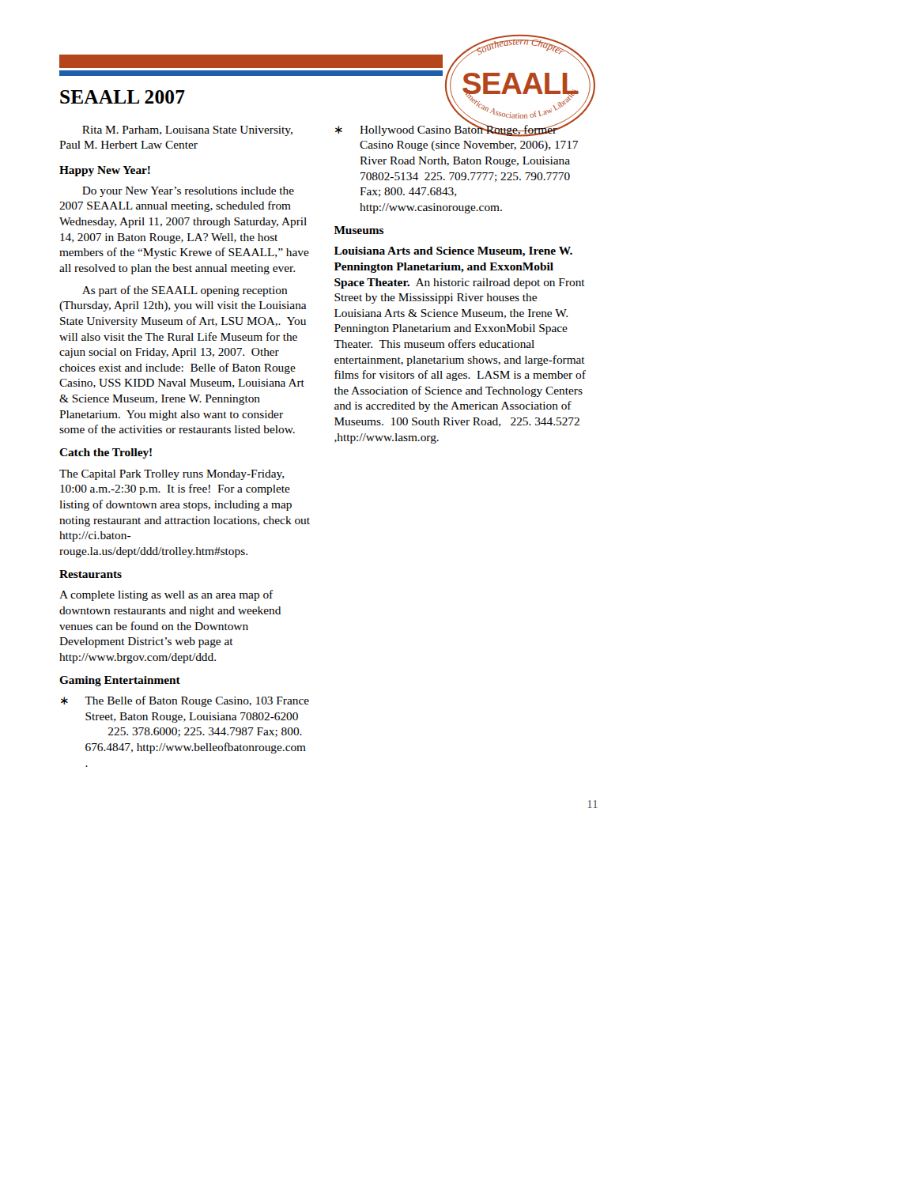Southeastern Chapter American Association of Law Libraries SEAALL
SEAALL 2007
Rita M. Parham, Louisana State University, Paul M. Herbert Law Center
Happy New Year!
Do your New Year’s resolutions include the 2007 SEAALL annual meeting, scheduled from Wednesday, April 11, 2007 through Saturday, April 14, 2007 in Baton Rouge, LA? Well, the host members of the “Mystic Krewe of SEAALL,” have all resolved to plan the best annual meeting ever.
As part of the SEAALL opening reception (Thursday, April 12th), you will visit the Louisiana State University Museum of Art, LSU MOA,. You will also visit the The Rural Life Museum for the cajun social on Friday, April 13, 2007. Other choices exist and include: Belle of Baton Rouge Casino, USS KIDD Naval Museum, Louisiana Art & Science Museum, Irene W. Pennington Planetarium. You might also want to consider some of the activities or restaurants listed below.
Catch the Trolley!
The Capital Park Trolley runs Monday-Friday, 10:00 a.m.-2:30 p.m. It is free! For a complete listing of downtown area stops, including a map noting restaurant and attraction locations, check out http://ci.baton-rouge.la.us/dept/ddd/trolley.htm#stops.
Restaurants
A complete listing as well as an area map of downtown restaurants and night and weekend venues can be found on the Downtown Development District’s web page at http://www.brgov.com/dept/ddd.
Gaming Entertainment
∗ The Belle of Baton Rouge Casino, 103 France Street, Baton Rouge, Louisiana 70802-6200 225. 378.6000; 225. 344.7987 Fax; 800. 676.4847, http://www.belleofbatonrouge.com .
∗ Hollywood Casino Baton Rouge, former Casino Rouge (since November, 2006), 1717 River Road North, Baton Rouge, Louisiana 70802-5134 225. 709.7777; 225. 790.7770 Fax; 800. 447.6843, http://www.casinorouge.com.
Museums
Louisiana Arts and Science Museum, Irene W. Pennington Planetarium, and ExxonMobil Space Theater. An historic railroad depot on Front Street by the Mississippi River houses the Louisiana Arts & Science Museum, the Irene W. Pennington Planetarium and ExxonMobil Space Theater. This museum offers educational entertainment, planetarium shows, and large-format films for visitors of all ages. LASM is a member of the Association of Science and Technology Centers and is accredited by the American Association of Museums. 100 South River Road, 225. 344.5272 ,http://www.lasm.org.
11